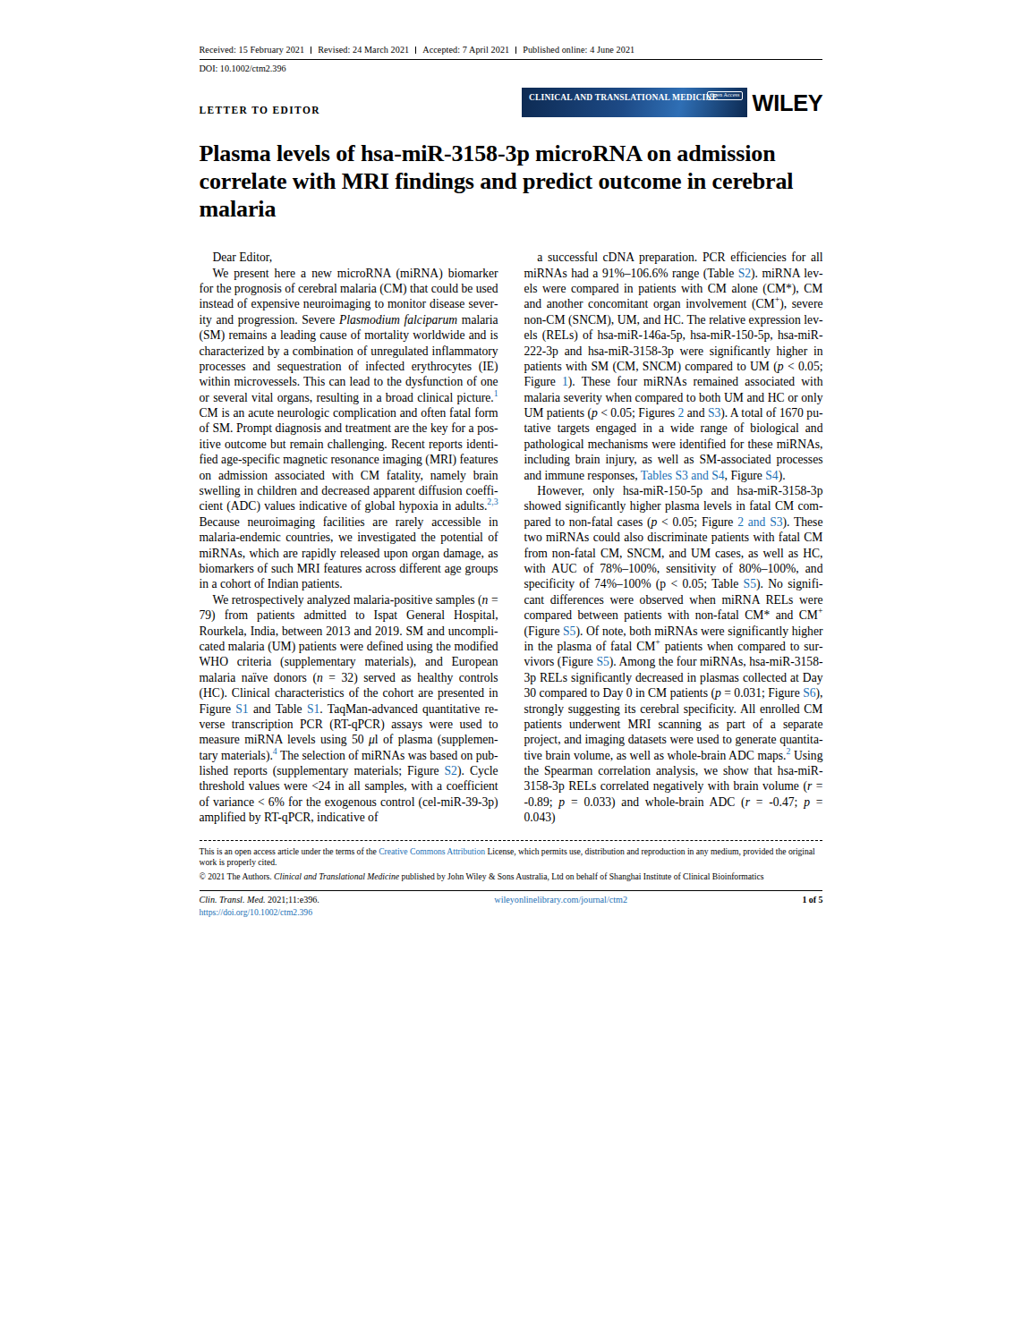Received: 15 February 2021 Revised: 24 March 2021 Accepted: 7 April 2021 Published online: 4 June 2021
DOI: 10.1002/ctm2.396
Letter to Editor
Open Access
CLINICAL AND TRANSLATIONAL MEDICINE
WILEY
Plasma levels of hsa-miR-3158-3p microRNA on admission correlate with MRI findings and predict outcome in cerebral malaria
Dear Editor,
We present here a new microRNA (miRNA) biomarker for the prognosis of cerebral malaria (CM) that could be used instead of expensive neuroimaging to monitor disease severity and progression. Severe Plasmodium falciparum malaria (SM) remains a leading cause of mortality worldwide and is characterized by a combination of unregulated inflammatory processes and sequestration of infected erythrocytes (IE) within microvessels. This can lead to the dysfunction of one or several vital organs, resulting in a broad clinical picture.1 CM is an acute neurologic complication and often fatal form of SM. Prompt diagnosis and treatment are the key for a positive outcome but remain challenging. Recent reports identified age-specific magnetic resonance imaging (MRI) features on admission associated with CM fatality, namely brain swelling in children and decreased apparent diffusion coefficient (ADC) values indicative of global hypoxia in adults.2,3 Because neuroimaging facilities are rarely accessible in malaria-endemic countries, we investigated the potential of miRNAs, which are rapidly released upon organ damage, as biomarkers of such MRI features across different age groups in a cohort of Indian patients.
We retrospectively analyzed malaria-positive samples (n = 79) from patients admitted to Ispat General Hospital, Rourkela, India, between 2013 and 2019. SM and uncomplicated malaria (UM) patients were defined using the modified WHO criteria (supplementary materials), and European malaria naïve donors (n = 32) served as healthy controls (HC). Clinical characteristics of the cohort are presented in Figure S1 and Table S1. TaqMan-advanced quantitative reverse transcription PCR (RT-qPCR) assays were used to measure miRNA levels using 50 μl of plasma (supplementary materials).4 The selection of miRNAs was based on published reports (supplementary materials; Figure S2). Cycle threshold values were <24 in all samples, with a coefficient of variance < 6% for the exogenous control (cel-miR-39-3p) amplified by RT-qPCR, indicative of
a successful cDNA preparation. PCR efficiencies for all miRNAs had a 91%–106.6% range (Table S2). miRNA levels were compared in patients with CM alone (CM*), CM and another concomitant organ involvement (CM+), severe non-CM (SNCM), UM, and HC. The relative expression levels (RELs) of hsa-miR-146a-5p, hsa-miR-150-5p, hsa-miR-222-3p and hsa-miR-3158-3p were significantly higher in patients with SM (CM, SNCM) compared to UM (p < 0.05; Figure 1). These four miRNAs remained associated with malaria severity when compared to both UM and HC or only UM patients (p < 0.05; Figures 2 and S3). A total of 1670 putative targets engaged in a wide range of biological and pathological mechanisms were identified for these miRNAs, including brain injury, as well as SM-associated processes and immune responses, Tables S3 and S4, Figure S4).
However, only hsa-miR-150-5p and hsa-miR-3158-3p showed significantly higher plasma levels in fatal CM compared to non-fatal cases (p < 0.05; Figure 2 and S3). These two miRNAs could also discriminate patients with fatal CM from non-fatal CM, SNCM, and UM cases, as well as HC, with AUC of 78%–100%, sensitivity of 80%–100%, and specificity of 74%–100% (p < 0.05; Table S5). No significant differences were observed when miRNA RELs were compared between patients with non-fatal CM* and CM+ (Figure S5). Of note, both miRNAs were significantly higher in the plasma of fatal CM+ patients when compared to survivors (Figure S5). Among the four miRNAs, hsa-miR-3158-3p RELs significantly decreased in plasmas collected at Day 30 compared to Day 0 in CM patients (p = 0.031; Figure S6), strongly suggesting its cerebral specificity. All enrolled CM patients underwent MRI scanning as part of a separate project, and imaging datasets were used to generate quantitative brain volume, as well as whole-brain ADC maps.2 Using the Spearman correlation analysis, we show that hsa-miR-3158-3p RELs correlated negatively with brain volume (r = -0.89; p = 0.033) and whole-brain ADC (r = -0.47; p = 0.043)
This is an open access article under the terms of the Creative Commons Attribution License, which permits use, distribution and reproduction in any medium, provided the original work is properly cited.
© 2021 The Authors. Clinical and Translational Medicine published by John Wiley & Sons Australia, Ltd on behalf of Shanghai Institute of Clinical Bioinformatics
Clin. Transl. Med. 2021;11:e396.
wileyonlinelibrary.com/journal/ctm2
1 of 5
https://doi.org/10.1002/ctm2.396